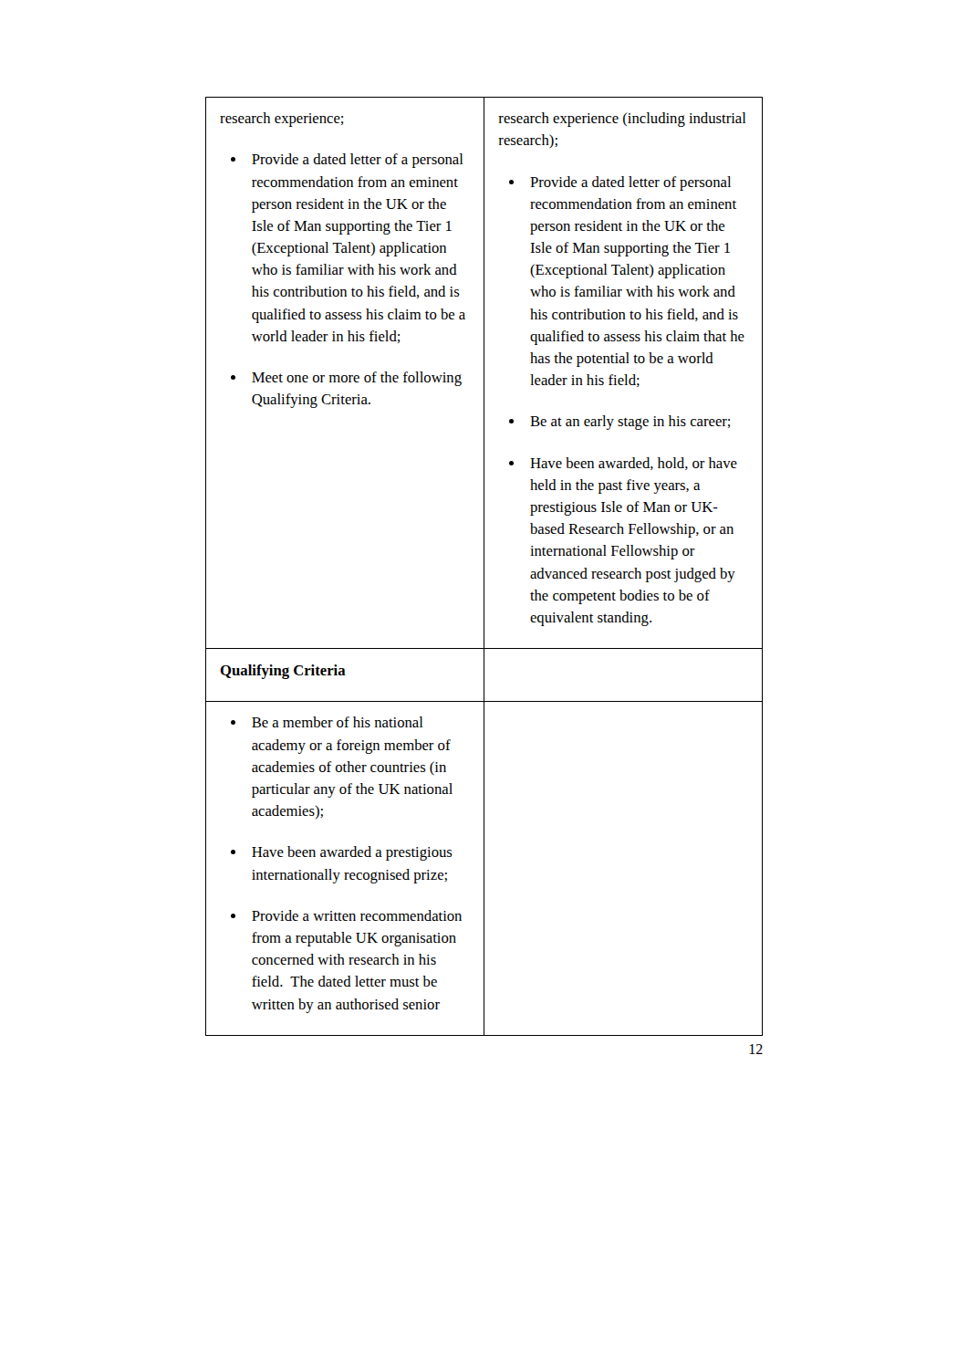| research experience; Provide a dated letter of a personal recommendation from an eminent person resident in the UK or the Isle of Man supporting the Tier 1 (Exceptional Talent) application who is familiar with his work and his contribution to his field, and is qualified to assess his claim to be a world leader in his field; Meet one or more of the following Qualifying Criteria. | research experience (including industrial research); Provide a dated letter of personal recommendation from an eminent person resident in the UK or the Isle of Man supporting the Tier 1 (Exceptional Talent) application who is familiar with his work and his contribution to his field, and is qualified to assess his claim that he has the potential to be a world leader in his field; Be at an early stage in his career; Have been awarded, hold, or have held in the past five years, a prestigious Isle of Man or UK-based Research Fellowship, or an international Fellowship or advanced research post judged by the competent bodies to be of equivalent standing. |
| Qualifying Criteria | |
| Be a member of his national academy or a foreign member of academies of other countries (in particular any of the UK national academies); Have been awarded a prestigious internationally recognised prize; Provide a written recommendation from a reputable UK organisation concerned with research in his field. The dated letter must be written by an authorised senior | |
12